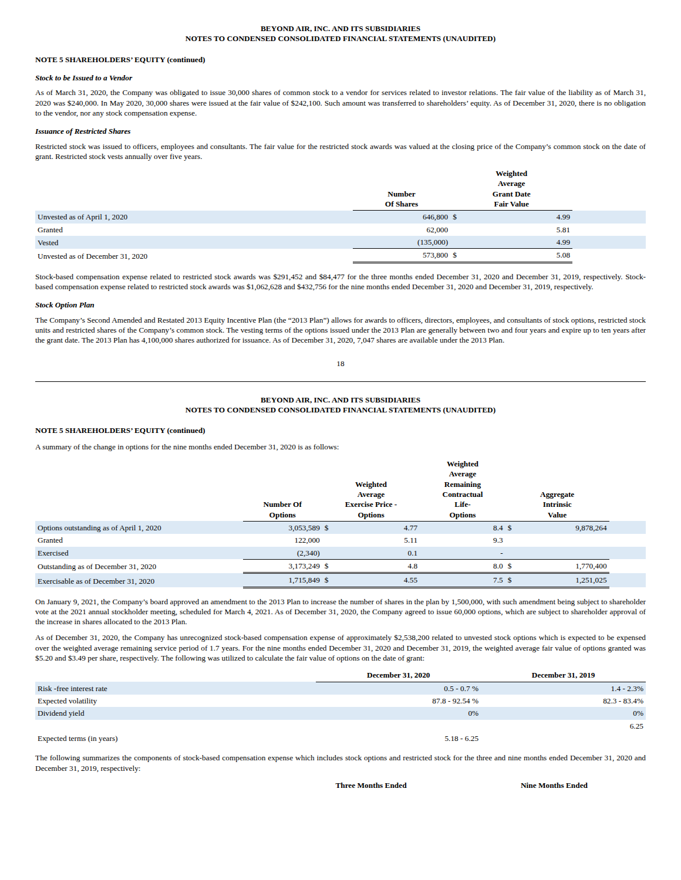BEYOND AIR, INC. AND ITS SUBSIDIARIES
NOTES TO CONDENSED CONSOLIDATED FINANCIAL STATEMENTS (UNAUDITED)
NOTE 5 SHAREHOLDERS’ EQUITY (continued)
Stock to be Issued to a Vendor
As of March 31, 2020, the Company was obligated to issue 30,000 shares of common stock to a vendor for services related to investor relations. The fair value of the liability as of March 31, 2020 was $240,000. In May 2020, 30,000 shares were issued at the fair value of $242,100. Such amount was transferred to shareholders’ equity. As of December 31, 2020, there is no obligation to the vendor, nor any stock compensation expense.
Issuance of Restricted Shares
Restricted stock was issued to officers, employees and consultants. The fair value for the restricted stock awards was valued at the closing price of the Company’s common stock on the date of grant. Restricted stock vests annually over five years.
| | Number Of Shares | Weighted Average Grant Date Fair Value | |
| --- | --- | --- | --- |
| Unvested as of April 1, 2020 | 646,800 | $ | 4.99 | |
| Granted | 62,000 | | 5.81 | |
| Vested | (135,000) | | 4.99 | |
| Unvested as of December 31, 2020 | 573,800 | $ | 5.08 | |
Stock-based compensation expense related to restricted stock awards was $291,452 and $84,477 for the three months ended December 31, 2020 and December 31, 2019, respectively. Stock-based compensation expense related to restricted stock awards was $1,062,628 and $432,756 for the nine months ended December 31, 2020 and December 31, 2019, respectively.
Stock Option Plan
The Company’s Second Amended and Restated 2013 Equity Incentive Plan (the “2013 Plan”) allows for awards to officers, directors, employees, and consultants of stock options, restricted stock units and restricted shares of the Company’s common stock. The vesting terms of the options issued under the 2013 Plan are generally between two and four years and expire up to ten years after the grant date. The 2013 Plan has 4,100,000 shares authorized for issuance. As of December 31, 2020, 7,047 shares are available under the 2013 Plan.
18
BEYOND AIR, INC. AND ITS SUBSIDIARIES
NOTES TO CONDENSED CONSOLIDATED FINANCIAL STATEMENTS (UNAUDITED)
NOTE 5 SHAREHOLDERS’ EQUITY (continued)
A summary of the change in options for the nine months ended December 31, 2020 is as follows:
| | Number Of Options | Weighted Average Exercise Price - Options | Weighted Average Remaining Contractual Life- Options | Aggregate Intrinsic Value | |
| --- | --- | --- | --- | --- | --- |
| Options outstanding as of April 1, 2020 | 3,053,589 | $ | 4.77 | 8.4 | $ | 9,878,264 | |
| Granted | 122,000 | | 5.11 | 9.3 | | | |
| Exercised | (2,340) | | 0.1 | - | | | |
| Outstanding as of December 31, 2020 | 3,173,249 | $ | 4.8 | 8.0 | $ | 1,770,400 | |
| Exercisable as of December 31, 2020 | 1,715,849 | $ | 4.55 | 7.5 | $ | 1,251,025 | |
On January 9, 2021, the Company’s board approved an amendment to the 2013 Plan to increase the number of shares in the plan by 1,500,000, with such amendment being subject to shareholder vote at the 2021 annual stockholder meeting, scheduled for March 4, 2021. As of December 31, 2020, the Company agreed to issue 60,000 options, which are subject to shareholder approval of the increase in shares allocated to the 2013 Plan.
As of December 31, 2020, the Company has unrecognized stock-based compensation expense of approximately $2,538,200 related to unvested stock options which is expected to be expensed over the weighted average remaining service period of 1.7 years. For the nine months ended December 31, 2020 and December 31, 2019, the weighted average fair value of options granted was $5.20 and $3.49 per share, respectively. The following was utilized to calculate the fair value of options on the date of grant:
| | December 31, 2020 | December 31, 2019 |
| --- | --- | --- |
| Risk -free interest rate | 0.5 - 0.7 % | 1.4 - 2.3% |
| Expected volatility | 87.8 - 92.54 % | 82.3 - 83.4% |
| Dividend yield | 0% | 0% |
| | | 6.25 |
| Expected terms (in years) | 5.18 - 6.25 | |
The following summarizes the components of stock-based compensation expense which includes stock options and restricted stock for the three and nine months ended December 31, 2020 and December 31, 2019, respectively:
| | Three Months Ended | Nine Months Ended |
| --- | --- | --- |